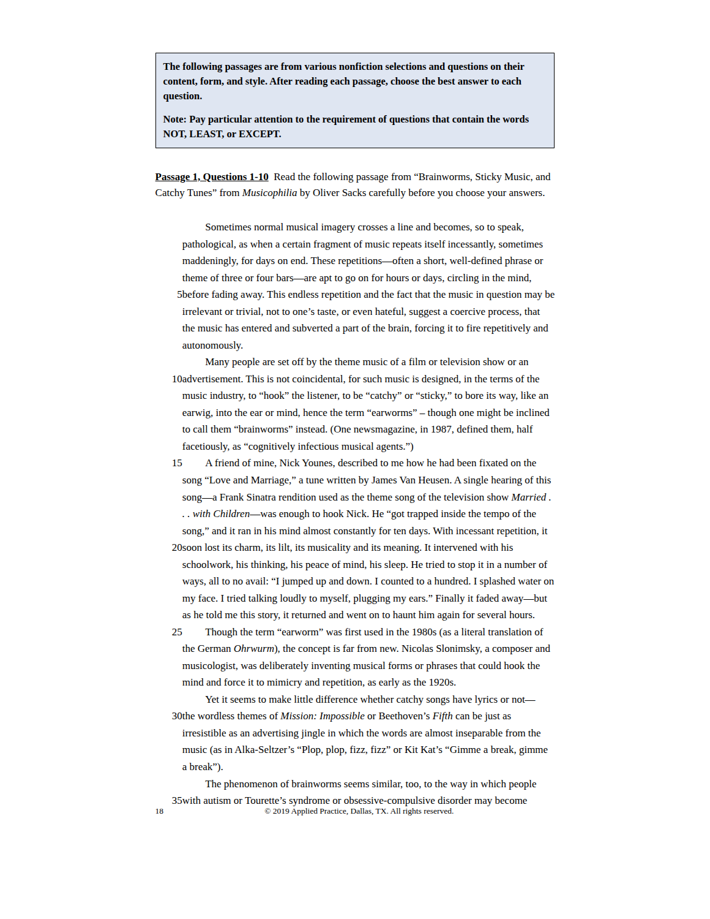The following passages are from various nonfiction selections and questions on their content, form, and style. After reading each passage, choose the best answer to each question.
Note: Pay particular attention to the requirement of questions that contain the words NOT, LEAST, or EXCEPT.
Passage 1, Questions 1-10 Read the following passage from “Brainworms, Sticky Music, and Catchy Tunes” from Musicophilia by Oliver Sacks carefully before you choose your answers.
| | Sometimes normal musical imagery crosses a line and becomes, so to speak, pathological, as when a certain fragment of music repeats itself incessantly, sometimes maddeningly, for days on end. These repetitions—often a short, well-defined phrase or theme of three or four bars—are apt to go on for hours or days, circling in the mind, |
| 5 | before fading away. This endless repetition and the fact that the music in question may be irrelevant or trivial, not to one’s taste, or even hateful, suggest a coercive process, that the music has entered and subverted a part of the brain, forcing it to fire repetitively and autonomously. |
| | Many people are set off by the theme music of a film or television show or an |
| 10 | advertisement. This is not coincidental, for such music is designed, in the terms of the music industry, to “hook” the listener, to be “catchy” or “sticky,” to bore its way, like an earwig, into the ear or mind, hence the term “earworms” – though one might be inclined to call them “brainworms” instead. (One newsmagazine, in 1987, defined them, half facetiously, as “cognitively infectious musical agents.”) |
| 15 | A friend of mine, Nick Younes, described to me how he had been fixated on the song “Love and Marriage,” a tune written by James Van Heusen. A single hearing of this song—a Frank Sinatra rendition used as the theme song of the television show Married . . . with Children —was enough to hook Nick. He “got trapped inside the tempo of the song,” and it ran in his mind almost constantly for ten days. With incessant repetition, it |
| 20 | soon lost its charm, its lilt, its musicality and its meaning. It intervened with his schoolwork, his thinking, his peace of mind, his sleep. He tried to stop it in a number of ways, all to no avail: “I jumped up and down. I counted to a hundred. I splashed water on my face. I tried talking loudly to myself, plugging my ears.” Finally it faded away—but as he told me this story, it returned and went on to haunt him again for several hours. |
| 25 | Though the term “earworm” was first used in the 1980s (as a literal translation of the German Ohrwurm ), the concept is far from new. Nicolas Slonimsky, a composer and musicologist, was deliberately inventing musical forms or phrases that could hook the mind and force it to mimicry and repetition, as early as the 1920s. |
| | Yet it seems to make little difference whether catchy songs have lyrics or not— |
| 30 | the wordless themes of Mission: Impossible or Beethoven’s Fifth can be just as irresistible as an advertising jingle in which the words are almost inseparable from the music (as in Alka-Seltzer’s “Plop, plop, fizz, fizz” or Kit Kat’s “Gimme a break, gimme a break”). |
| | The phenomenon of brainworms seems similar, too, to the way in which people |
| 35 | with autism or Tourette’s syndrome or obsessive-compulsive disorder may become |
18
© 2019 Applied Practice, Dallas, TX. All rights reserved.